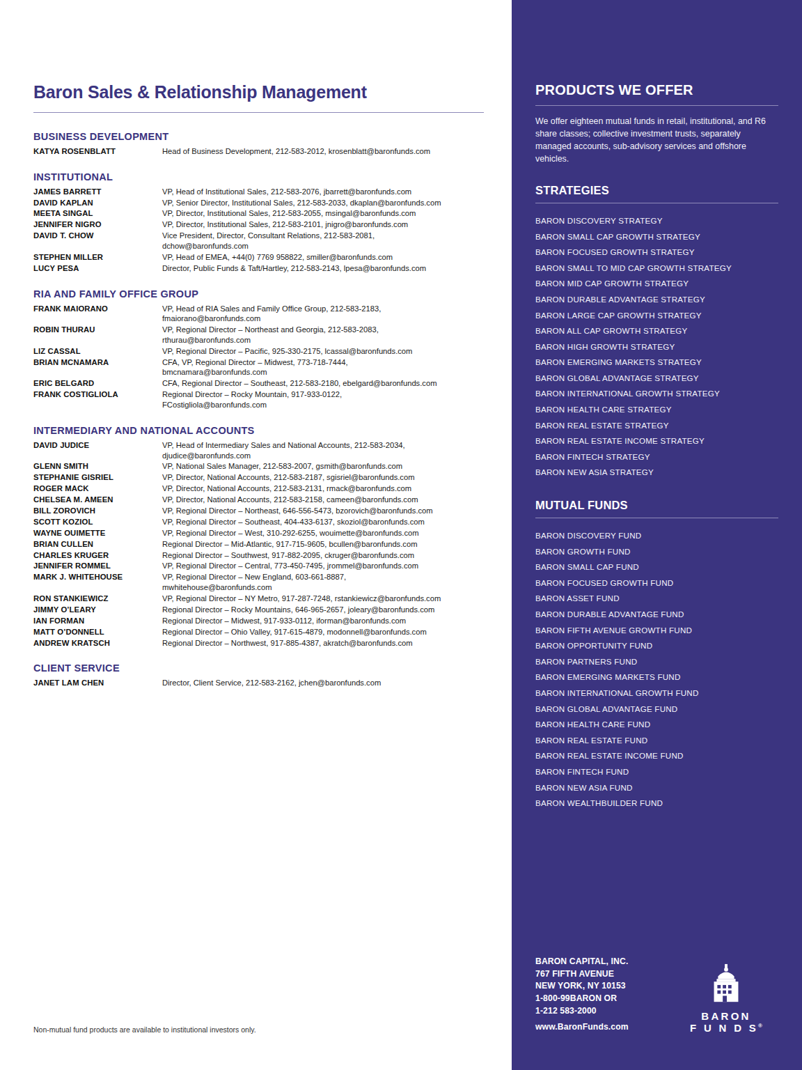Baron Sales & Relationship Management
Business Development
| Katya Rosenblatt | Head of Business Development, 212-583-2012, krosenblatt@baronfunds.com |
Institutional
| James Barrett | VP, Head of Institutional Sales, 212-583-2076, jbarrett@baronfunds.com |
| David Kaplan | VP, Senior Director, Institutional Sales, 212-583-2033, dkaplan@baronfunds.com |
| Meeta Singal | VP, Director, Institutional Sales, 212-583-2055, msingal@baronfunds.com |
| Jennifer Nigro | VP, Director, Institutional Sales, 212-583-2101, jnigro@baronfunds.com |
| David T. Chow | Vice President, Director, Consultant Relations, 212-583-2081, dchow@baronfunds.com |
| Stephen Miller | VP, Head of EMEA, +44(0) 7769 958822, smiller@baronfunds.com |
| Lucy Pesa | Director, Public Funds & Taft/Hartley, 212-583-2143, lpesa@baronfunds.com |
RIA and Family Office Group
| Frank Maiorano | VP, Head of RIA Sales and Family Office Group, 212-583-2183, fmaiorano@baronfunds.com |
| Robin Thurau | VP, Regional Director – Northeast and Georgia, 212-583-2083, rthurau@baronfunds.com |
| Liz Cassal | VP, Regional Director – Pacific, 925-330-2175, lcassal@baronfunds.com |
| Brian McNamara | CFA, VP, Regional Director – Midwest, 773-718-7444, bmcnamara@baronfunds.com |
| Eric Belgard | CFA, Regional Director – Southeast, 212-583-2180, ebelgard@baronfunds.com |
| Frank Costigliola | Regional Director – Rocky Mountain, 917-933-0122, FCostigliola@baronfunds.com |
Intermediary and National Accounts
| David Judice | VP, Head of Intermediary Sales and National Accounts, 212-583-2034, djudice@baronfunds.com |
| Glenn Smith | VP, National Sales Manager, 212-583-2007, gsmith@baronfunds.com |
| Stephanie Gisriel | VP, Director, National Accounts, 212-583-2187, sgisriel@baronfunds.com |
| Roger Mack | VP, Director, National Accounts, 212-583-2131, rmack@baronfunds.com |
| Chelsea M. Ameen | VP, Director, National Accounts, 212-583-2158, cameen@baronfunds.com |
| Bill Zorovich | VP, Regional Director – Northeast, 646-556-5473, bzorovich@baronfunds.com |
| Scott Koziol | VP, Regional Director – Southeast, 404-433-6137, skoziol@baronfunds.com |
| Wayne Ouimette | VP, Regional Director – West, 310-292-6255, wouimette@baronfunds.com |
| Brian Cullen | Regional Director – Mid-Atlantic, 917-715-9605, bcullen@baronfunds.com |
| Charles Kruger | Regional Director – Southwest, 917-882-2095, ckruger@baronfunds.com |
| Jennifer Rommel | VP, Regional Director – Central, 773-450-7495, jrommel@baronfunds.com |
| Mark J. Whitehouse | VP, Regional Director – New England, 603-661-8887, mwhitehouse@baronfunds.com |
| Ron Stankiewicz | VP, Regional Director – NY Metro, 917-287-7248, rstankiewicz@baronfunds.com |
| Jimmy O’Leary | Regional Director – Rocky Mountains, 646-965-2657, joleary@baronfunds.com |
| Ian Forman | Regional Director – Midwest, 917-933-0112, iforman@baronfunds.com |
| Matt O’Donnell | Regional Director – Ohio Valley, 917-615-4879, modonnell@baronfunds.com |
| Andrew Kratsch | Regional Director – Northwest, 917-885-4387, akratch@baronfunds.com |
Client Service
| Janet Lam Chen | Director, Client Service, 212-583-2162, jchen@baronfunds.com |
Non-mutual fund products are available to institutional investors only.
PRODUCTS WE OFFER
We offer eighteen mutual funds in retail, institutional, and R6 share classes; collective investment trusts, separately managed accounts, sub-advisory services and offshore vehicles.
STRATEGIES
Baron Discovery Strategy
Baron Small Cap Growth Strategy
Baron Focused Growth Strategy
Baron Small to Mid Cap Growth Strategy
Baron Mid Cap Growth Strategy
Baron Durable Advantage Strategy
Baron Large Cap Growth Strategy
Baron All Cap Growth Strategy
Baron High Growth Strategy
Baron Emerging Markets Strategy
Baron Global Advantage Strategy
Baron International Growth Strategy
Baron Health Care Strategy
Baron Real Estate Strategy
Baron Real Estate Income Strategy
Baron FinTech Strategy
Baron New Asia Strategy
MUTUAL FUNDS
Baron Discovery Fund
Baron Growth Fund
Baron Small Cap Fund
Baron Focused Growth Fund
Baron Asset Fund
Baron Durable Advantage Fund
Baron Fifth Avenue Growth Fund
Baron Opportunity Fund
Baron Partners Fund
Baron Emerging Markets Fund
Baron International Growth Fund
Baron Global Advantage Fund
Baron Health Care Fund
Baron Real Estate Fund
Baron Real Estate Income Fund
Baron FinTech Fund
Baron New Asia Fund
Baron WealthBuilder Fund
BARON CAPITAL, INC.
767 FIFTH AVENUE
NEW YORK, NY 10153
1-800-99BARON OR
1-212 583-2000 www.BaronFunds.com
BARON
F U N D S®